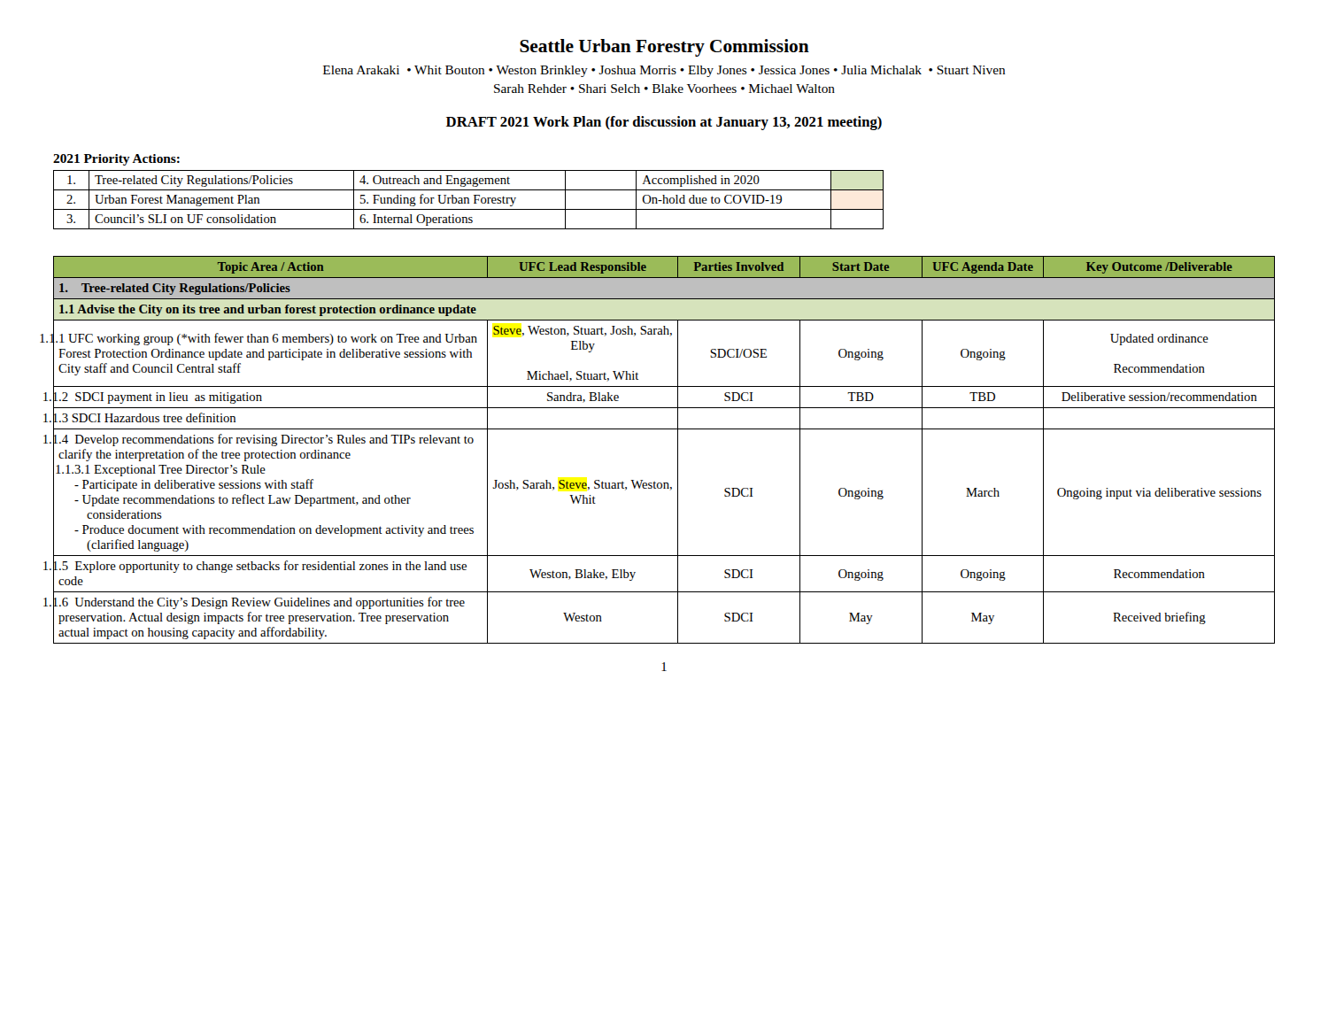Seattle Urban Forestry Commission
Elena Arakaki • Whit Bouton • Weston Brinkley • Joshua Morris • Elby Jones • Jessica Jones • Julia Michalak • Stuart Niven
Sarah Rehder • Shari Selch • Blake Voorhees • Michael Walton
DRAFT 2021 Work Plan (for discussion at January 13, 2021 meeting)
2021 Priority Actions:
| 1. | Tree-related City Regulations/Policies | 4. Outreach and Engagement | | Accomplished in 2020 | |
| 2. | Urban Forest Management Plan | 5. Funding for Urban Forestry | | On-hold due to COVID-19 | |
| 3. | Council’s SLI on UF consolidation | 6. Internal Operations | | | |
| Topic Area / Action | UFC Lead Responsible | Parties Involved | Start Date | UFC Agenda Date | Key Outcome /Deliverable |
| --- | --- | --- | --- | --- | --- |
| 1. Tree-related City Regulations/Policies |
| 1.1 Advise the City on its tree and urban forest protection ordinance update |
| 1.1.1 UFC working group (*with fewer than 6 members) to work on Tree and Urban Forest Protection Ordinance update and participate in deliberative sessions with City staff and Council Central staff | Steve , Weston, Stuart, Josh, Sarah, Elby Michael, Stuart, Whit | SDCI/OSE | Ongoing | Ongoing | Updated ordinance Recommendation |
| 1.1.2 SDCI payment in lieu as mitigation | Sandra, Blake | SDCI | TBD | TBD | Deliberative session/recommendation |
| 1.1.3 SDCI Hazardous tree definition | | | | | |
| 1.1.4 Develop recommendations for revising Director’s Rules and TIPs relevant to clarify the interpretation of the tree protection ordinance 1.1.3.1 Exceptional Tree Director’s Rule Participate in deliberative sessions with staff Update recommendations to reflect Law Department, and other considerations Produce document with recommendation on development activity and trees (clarified language) | Josh, Sarah, Steve , Stuart, Weston, Whit | SDCI | Ongoing | March | Ongoing input via deliberative sessions |
| 1.1.5 Explore opportunity to change setbacks for residential zones in the land use code | Weston, Blake, Elby | SDCI | Ongoing | Ongoing | Recommendation |
| 1.1.6 Understand the City’s Design Review Guidelines and opportunities for tree preservation. Actual design impacts for tree preservation. Tree preservation actual impact on housing capacity and affordability. | Weston | SDCI | May | May | Received briefing |
1